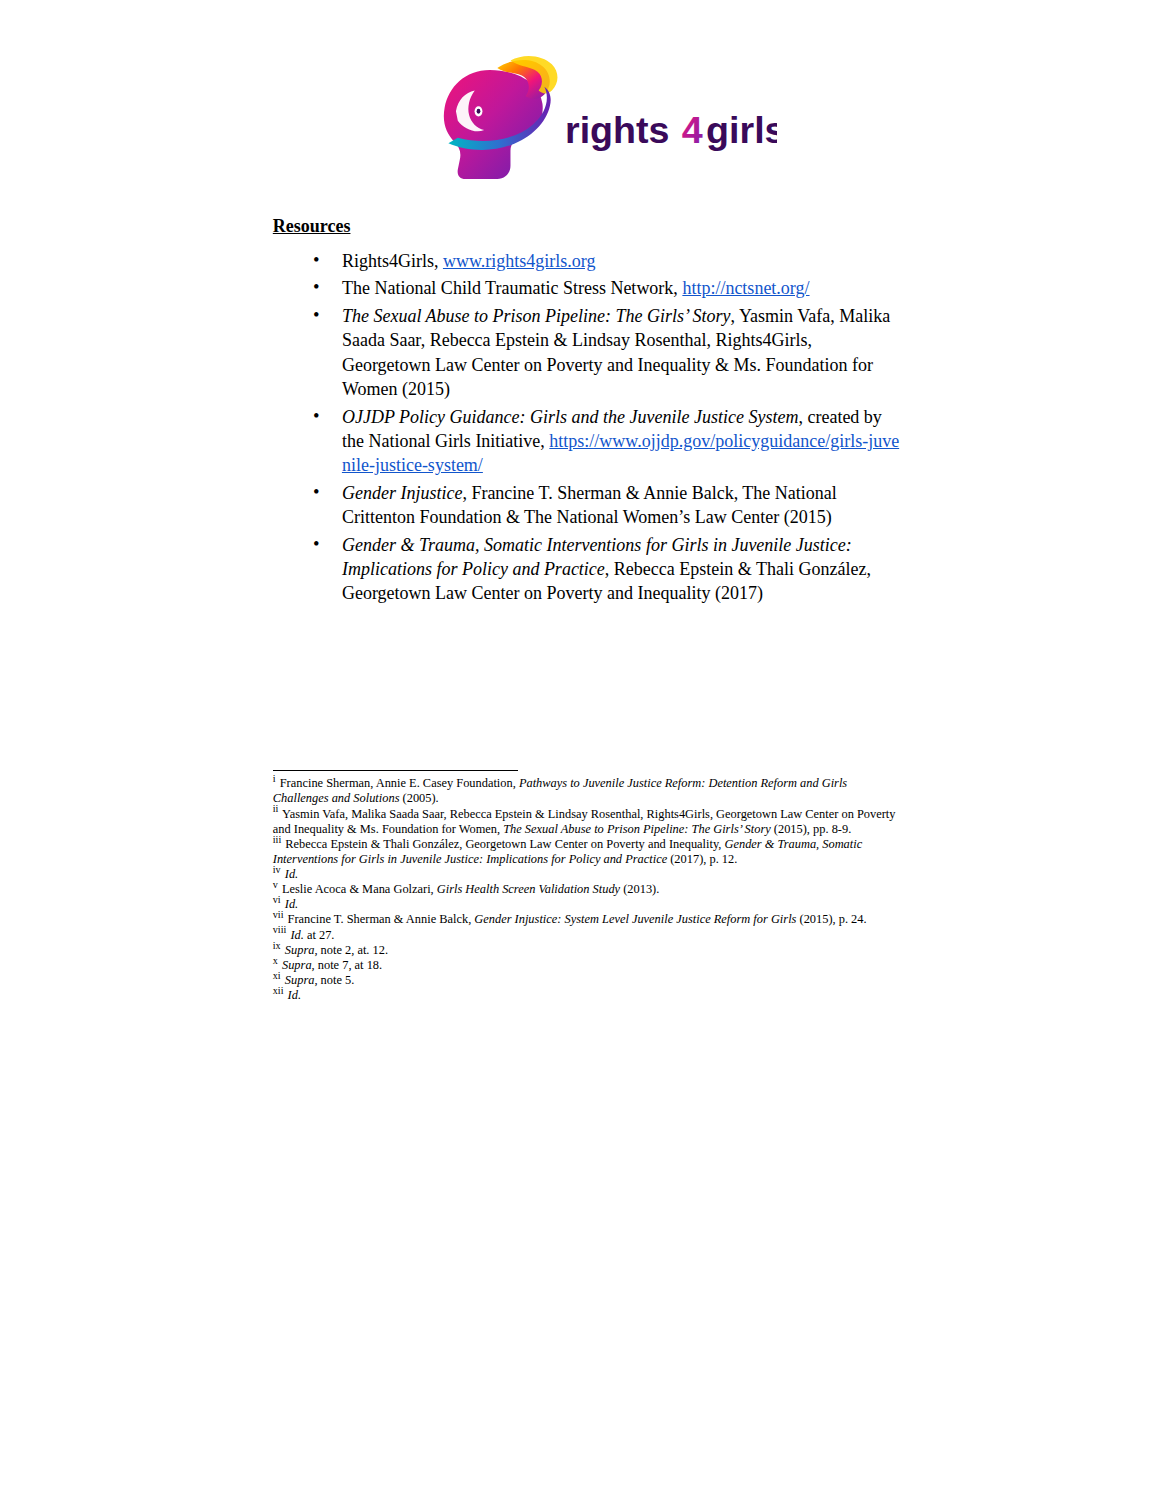rights 4 girls
Resources
Rights4Girls, www.rights4girls.org
The National Child Traumatic Stress Network, http://nctsnet.org/
The Sexual Abuse to Prison Pipeline: The Girls’ Story, Yasmin Vafa, Malika Saada Saar, Rebecca Epstein & Lindsay Rosenthal, Rights4Girls, Georgetown Law Center on Poverty and Inequality & Ms. Foundation for Women (2015)
OJJDP Policy Guidance: Girls and the Juvenile Justice System, created by the National Girls Initiative, https://www.ojjdp.gov/policyguidance/girls-juvenile-justice-system/
Gender Injustice, Francine T. Sherman & Annie Balck, The National Crittenton Foundation & The National Women’s Law Center (2015)
Gender & Trauma, Somatic Interventions for Girls in Juvenile Justice: Implications for Policy and Practice, Rebecca Epstein & Thali González, Georgetown Law Center on Poverty and Inequality (2017)
i Francine Sherman, Annie E. Casey Foundation, Pathways to Juvenile Justice Reform: Detention Reform and Girls Challenges and Solutions (2005).
ii Yasmin Vafa, Malika Saada Saar, Rebecca Epstein & Lindsay Rosenthal, Rights4Girls, Georgetown Law Center on Poverty and Inequality & Ms. Foundation for Women, The Sexual Abuse to Prison Pipeline: The Girls’ Story (2015), pp. 8-9.
iii Rebecca Epstein & Thali González, Georgetown Law Center on Poverty and Inequality, Gender & Trauma, Somatic Interventions for Girls in Juvenile Justice: Implications for Policy and Practice (2017), p. 12.
iv Id.
v Leslie Acoca & Mana Golzari, Girls Health Screen Validation Study (2013).
vi Id.
vii Francine T. Sherman & Annie Balck, Gender Injustice: System Level Juvenile Justice Reform for Girls (2015), p. 24.
viii Id. at 27.
ix Supra, note 2, at. 12.
x Supra, note 7, at 18.
xi Supra, note 5.
xii Id.